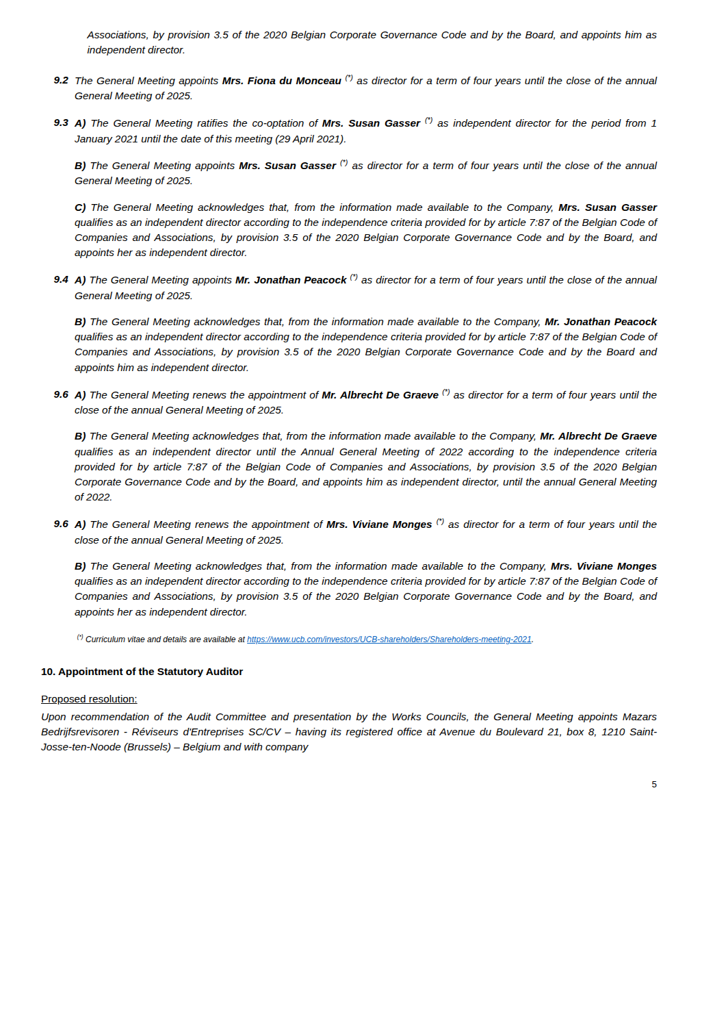Associations, by provision 3.5 of the 2020 Belgian Corporate Governance Code and by the Board, and appoints him as independent director.
9.2
The General Meeting appoints Mrs. Fiona du Monceau (*) as director for a term of four years until the close of the annual General Meeting of 2025.
9.3
A) The General Meeting ratifies the co-optation of Mrs. Susan Gasser (*) as independent director for the period from 1 January 2021 until the date of this meeting (29 April 2021).
B) The General Meeting appoints Mrs. Susan Gasser (*) as director for a term of four years until the close of the annual General Meeting of 2025.
C) The General Meeting acknowledges that, from the information made available to the Company, Mrs. Susan Gasser qualifies as an independent director according to the independence criteria provided for by article 7:87 of the Belgian Code of Companies and Associations, by provision 3.5 of the 2020 Belgian Corporate Governance Code and by the Board, and appoints her as independent director.
9.4
A) The General Meeting appoints Mr. Jonathan Peacock (*) as director for a term of four years until the close of the annual General Meeting of 2025.
B) The General Meeting acknowledges that, from the information made available to the Company, Mr. Jonathan Peacock qualifies as an independent director according to the independence criteria provided for by article 7:87 of the Belgian Code of Companies and Associations, by provision 3.5 of the 2020 Belgian Corporate Governance Code and by the Board and appoints him as independent director.
9.6
A) The General Meeting renews the appointment of Mr. Albrecht De Graeve (*) as director for a term of four years until the close of the annual General Meeting of 2025.
B) The General Meeting acknowledges that, from the information made available to the Company, Mr. Albrecht De Graeve qualifies as an independent director until the Annual General Meeting of 2022 according to the independence criteria provided for by article 7:87 of the Belgian Code of Companies and Associations, by provision 3.5 of the 2020 Belgian Corporate Governance Code and by the Board, and appoints him as independent director, until the annual General Meeting of 2022.
9.6
A) The General Meeting renews the appointment of Mrs. Viviane Monges (*) as director for a term of four years until the close of the annual General Meeting of 2025.
B) The General Meeting acknowledges that, from the information made available to the Company, Mrs. Viviane Monges qualifies as an independent director according to the independence criteria provided for by article 7:87 of the Belgian Code of Companies and Associations, by provision 3.5 of the 2020 Belgian Corporate Governance Code and by the Board, and appoints her as independent director.
(*) Curriculum vitae and details are available at https://www.ucb.com/investors/UCB-shareholders/Shareholders-meeting-2021.
10. Appointment of the Statutory Auditor
Proposed resolution:
Upon recommendation of the Audit Committee and presentation by the Works Councils, the General Meeting appoints Mazars Bedrijfsrevisoren - Réviseurs d'Entreprises SC/CV – having its registered office at Avenue du Boulevard 21, box 8, 1210 Saint-Josse-ten-Noode (Brussels) – Belgium and with company
5